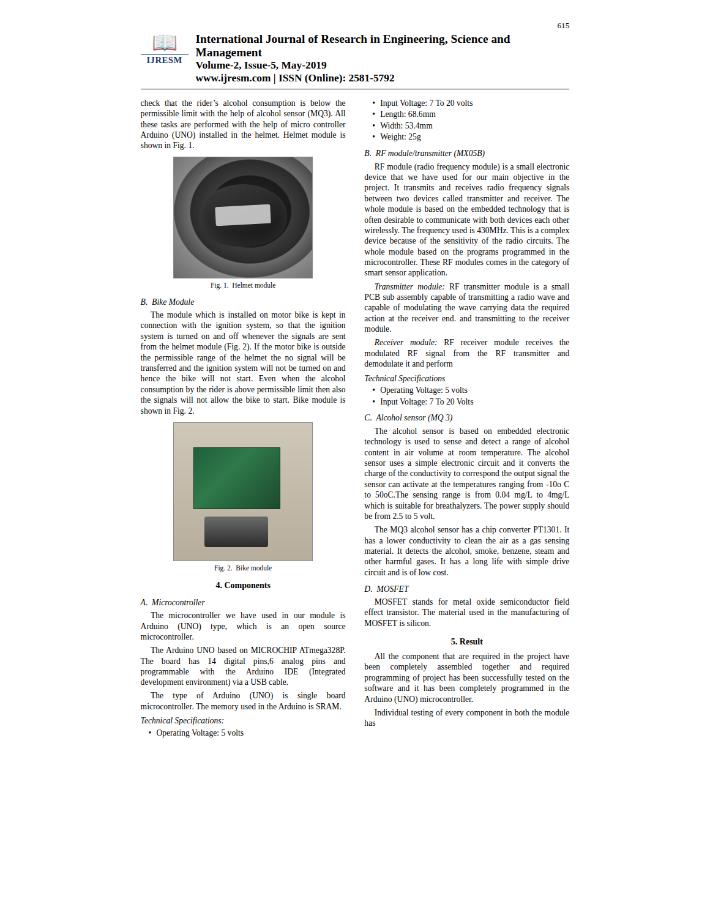615
📖 IJRESM
International Journal of Research in Engineering, Science and Management
Volume-2, Issue-5, May-2019
www.ijresm.com | ISSN (Online): 2581-5792
check that the rider’s alcohol consumption is below the permissible limit with the help of alcohol sensor (MQ3). All these tasks are performed with the help of micro controller Arduino (UNO) installed in the helmet. Helmet module is shown in Fig. 1.
Fig. 1. Helmet module
B. Bike Module
The module which is installed on motor bike is kept in connection with the ignition system, so that the ignition system is turned on and off whenever the signals are sent from the helmet module (Fig. 2). If the motor bike is outside the permissible range of the helmet the no signal will be transferred and the ignition system will not be turned on and hence the bike will not start. Even when the alcohol consumption by the rider is above permissible limit then also the signals will not allow the bike to start. Bike module is shown in Fig. 2.
Fig. 2. Bike module
4. Components
A. Microcontroller
The microcontroller we have used in our module is Arduino (UNO) type, which is an open source microcontroller.
The Arduino UNO based on MICROCHIP ATmega328P. The board has 14 digital pins,6 analog pins and programmable with the Arduino IDE (Integrated development environment) via a USB cable.
The type of Arduino (UNO) is single board microcontroller. The memory used in the Arduino is SRAM.
Technical Specifications:
Operating Voltage: 5 volts
Input Voltage: 7 To 20 volts
Length: 68.6mm
Width: 53.4mm
Weight: 25g
B. RF module/transmitter (MX05B)
RF module (radio frequency module) is a small electronic device that we have used for our main objective in the project. It transmits and receives radio frequency signals between two devices called transmitter and receiver. The whole module is based on the embedded technology that is often desirable to communicate with both devices each other wirelessly. The frequency used is 430MHz. This is a complex device because of the sensitivity of the radio circuits. The whole module based on the programs programmed in the microcontroller. These RF modules comes in the category of smart sensor application.
Transmitter module: RF transmitter module is a small PCB sub assembly capable of transmitting a radio wave and capable of modulating the wave carrying data the required action at the receiver end. and transmitting to the receiver module.
Receiver module: RF receiver module receives the modulated RF signal from the RF transmitter and demodulate it and perform
Technical Specifications
Operating Voltage: 5 volts
Input Voltage: 7 To 20 Volts
C. Alcohol sensor (MQ 3)
The alcohol sensor is based on embedded electronic technology is used to sense and detect a range of alcohol content in air volume at room temperature. The alcohol sensor uses a simple electronic circuit and it converts the charge of the conductivity to correspond the output signal the sensor can activate at the temperatures ranging from -10o C to 50oC.The sensing range is from 0.04 mg/L to 4mg/L which is suitable for breathalyzers. The power supply should be from 2.5 to 5 volt.
The MQ3 alcohol sensor has a chip converter PT1301. It has a lower conductivity to clean the air as a gas sensing material. It detects the alcohol, smoke, benzene, steam and other harmful gases. It has a long life with simple drive circuit and is of low cost.
D. MOSFET
MOSFET stands for metal oxide semiconductor field effect transistor. The material used in the manufacturing of MOSFET is silicon.
5. Result
All the component that are required in the project have been completely assembled together and required programming of project has been successfully tested on the software and it has been completely programmed in the Arduino (UNO) microcontroller.
Individual testing of every component in both the module has